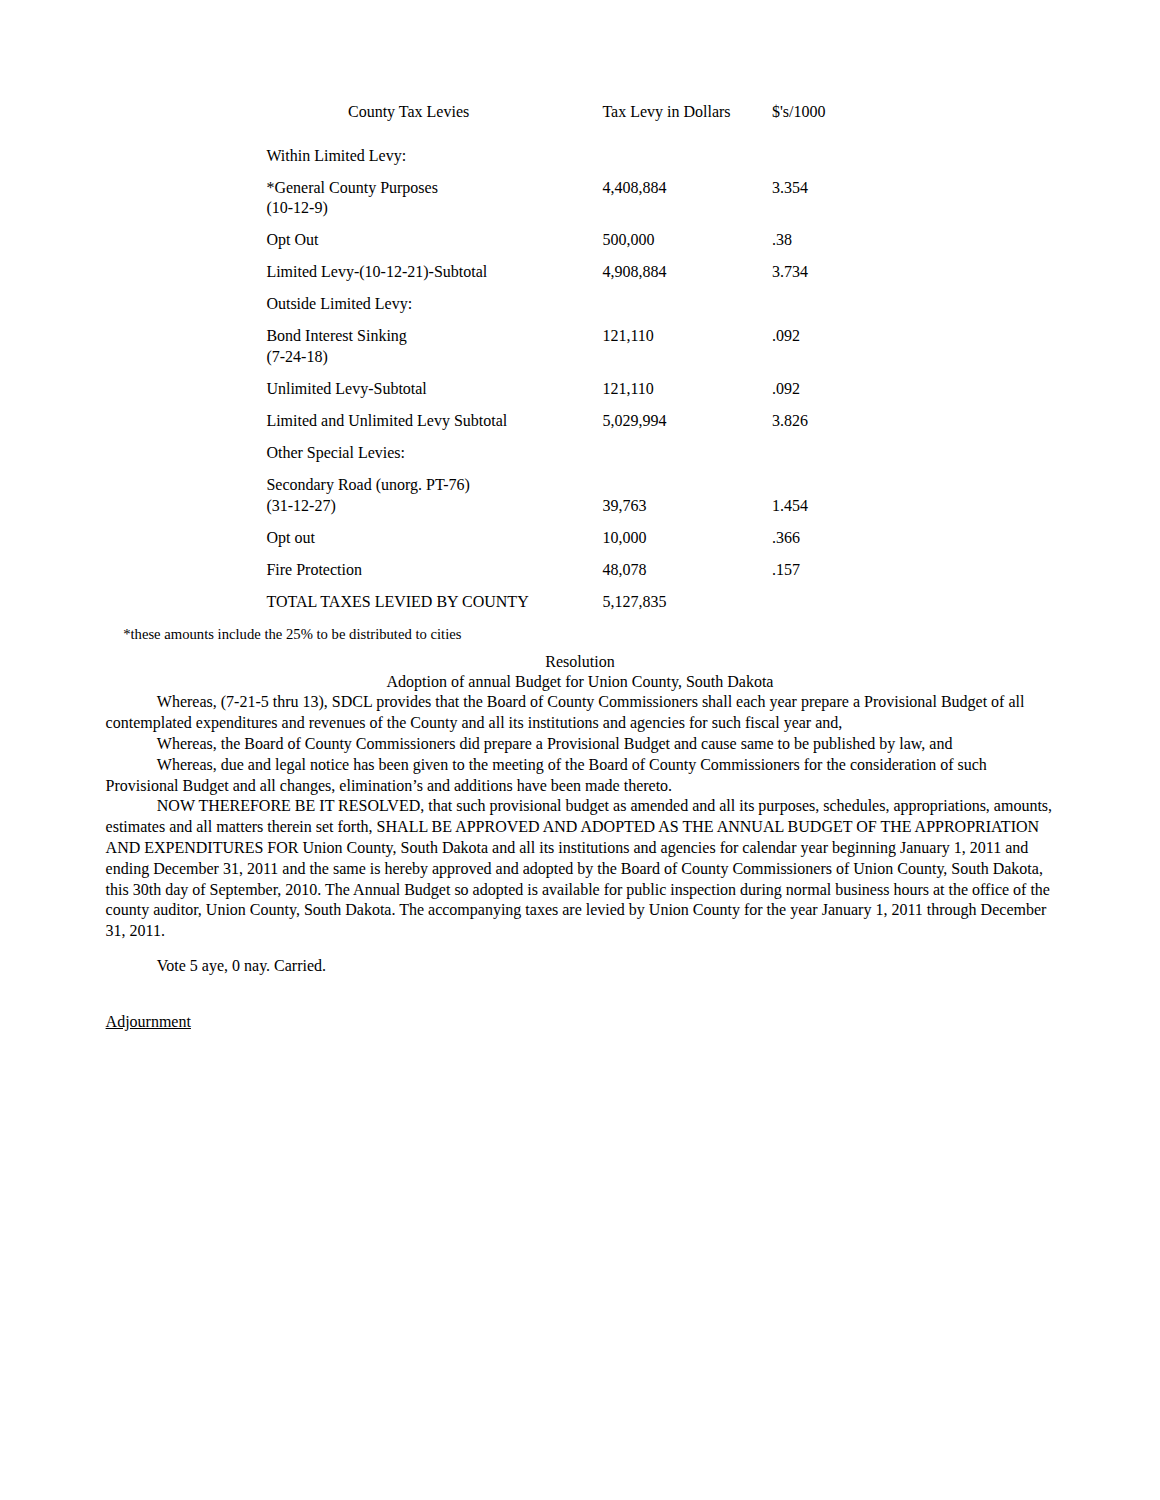| County Tax Levies | Tax Levy in Dollars | $'s/1000 |
| Within Limited Levy: | | |
| *General County Purposes (10-12-9) | 4,408,884 | 3.354 |
| Opt Out | 500,000 | .38 |
| Limited Levy-(10-12-21)-Subtotal | 4,908,884 | 3.734 |
| Outside Limited Levy: | | |
| Bond Interest Sinking (7-24-18) | 121,110 | .092 |
| Unlimited Levy-Subtotal | 121,110 | .092 |
| Limited and Unlimited Levy Subtotal | 5,029,994 | 3.826 |
| Other Special Levies: | | |
| Secondary Road (unorg. PT-76) (31-12-27) | 39,763 | 1.454 |
| Opt out | 10,000 | .366 |
| Fire Protection | 48,078 | .157 |
| TOTAL TAXES LEVIED BY COUNTY | 5,127,835 | |
*these amounts include the 25% to be distributed to cities
Resolution
Adoption of annual Budget for Union County, South Dakota
Whereas, (7-21-5 thru 13), SDCL provides that the Board of County Commissioners shall each year prepare a Provisional Budget of all contemplated expenditures and revenues of the County and all its institutions and agencies for such fiscal year and,
Whereas, the Board of County Commissioners did prepare a Provisional Budget and cause same to be published by law, and
Whereas, due and legal notice has been given to the meeting of the Board of County Commissioners for the consideration of such Provisional Budget and all changes, elimination’s and additions have been made thereto.
NOW THEREFORE BE IT RESOLVED, that such provisional budget as amended and all its purposes, schedules, appropriations, amounts, estimates and all matters therein set forth, SHALL BE APPROVED AND ADOPTED AS THE ANNUAL BUDGET OF THE APPROPRIATION AND EXPENDITURES FOR Union County, South Dakota and all its institutions and agencies for calendar year beginning January 1, 2011 and ending December 31, 2011 and the same is hereby approved and adopted by the Board of County Commissioners of Union County, South Dakota, this 30th day of September, 2010. The Annual Budget so adopted is available for public inspection during normal business hours at the office of the county auditor, Union County, South Dakota. The accompanying taxes are levied by Union County for the year January 1, 2011 through December 31, 2011.
Vote 5 aye, 0 nay. Carried.
Adjournment